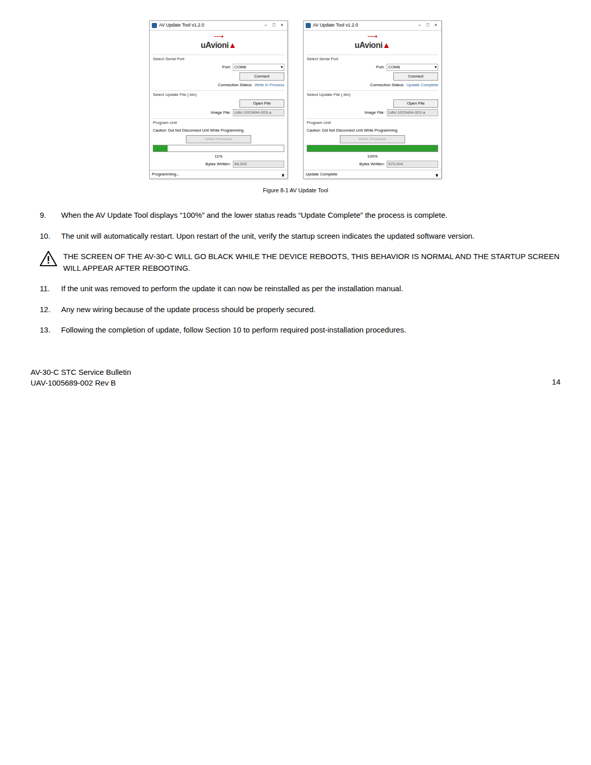AV Update Tool v1.2.0 − □ ×
⟶
uAvioni▲
Select Serial Port
Port:
COM6 ▾
Connect
Connection Status: Write In Process
Select Update File (.bin)
Open File
Image File:
UAV-1003494-003-a
Program Unit
Caution: Dot Not Disconnect Unit While Programming
Write Firmware
11%
Bytes Written:
66,000
Programming...▖
AV Update Tool v1.2.0 − □ ×
⟶
uAvioni▲
Select Serial Port
Port:
COM6 ▾
Connect
Connection Status: Update Complete
Select Update File (.bin)
Open File
Image File:
UAV-1003494-003-a
Program Unit
Caution: Dot Not Disconnect Unit While Programming
Write Firmware
100%
Bytes Written:
570,904
Update Complete▖
Figure 8-1 AV Update Tool
9. When the AV Update Tool displays “100%” and the lower status reads “Update Complete” the process is complete.
10. The unit will automatically restart. Upon restart of the unit, verify the startup screen indicates the updated software version.
THE SCREEN OF THE AV-30-C WILL GO BLACK WHILE THE DEVICE REBOOTS, THIS BEHAVIOR IS NORMAL AND THE STARTUP SCREEN WILL APPEAR AFTER REBOOTING.
11. If the unit was removed to perform the update it can now be reinstalled as per the installation manual.
12. Any new wiring because of the update process should be properly secured.
13. Following the completion of update, follow Section 10 to perform required post-installation procedures.
AV-30-C STC Service Bulletin
UAV-1005689-002 Rev B
14